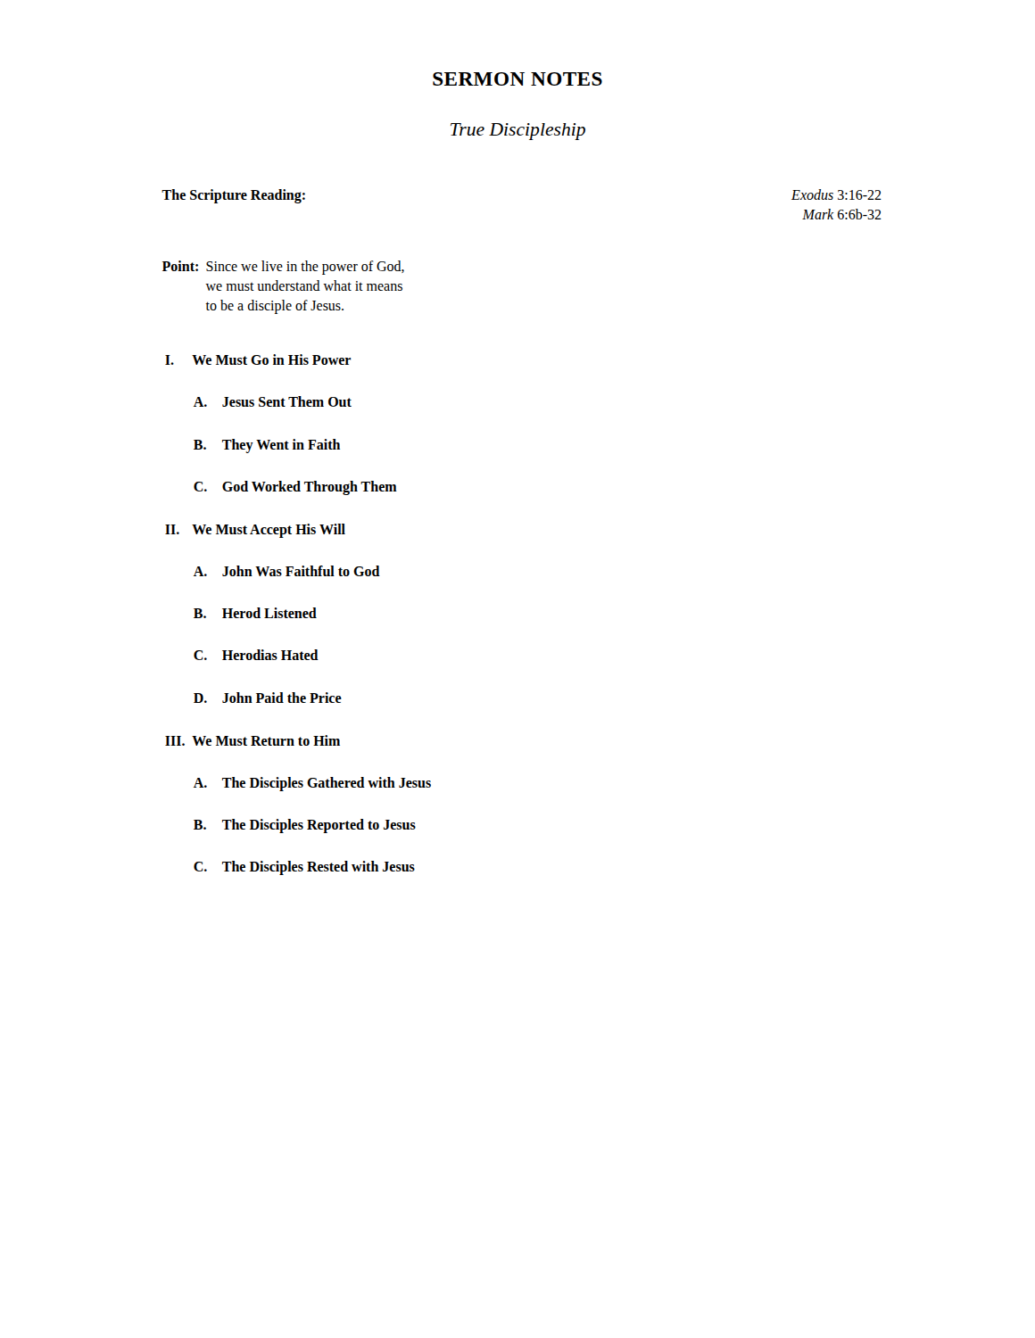SERMON NOTES
True Discipleship
The Scripture Reading: Exodus 3:16-22
Mark 6:6b-32
Point: Since we live in the power of God,
we must understand what it means
to be a disciple of Jesus.
I. We Must Go in His Power
A. Jesus Sent Them Out
B. They Went in Faith
C. God Worked Through Them
II. We Must Accept His Will
A. John Was Faithful to God
B. Herod Listened
C. Herodias Hated
D. John Paid the Price
III. We Must Return to Him
A. The Disciples Gathered with Jesus
B. The Disciples Reported to Jesus
C. The Disciples Rested with Jesus